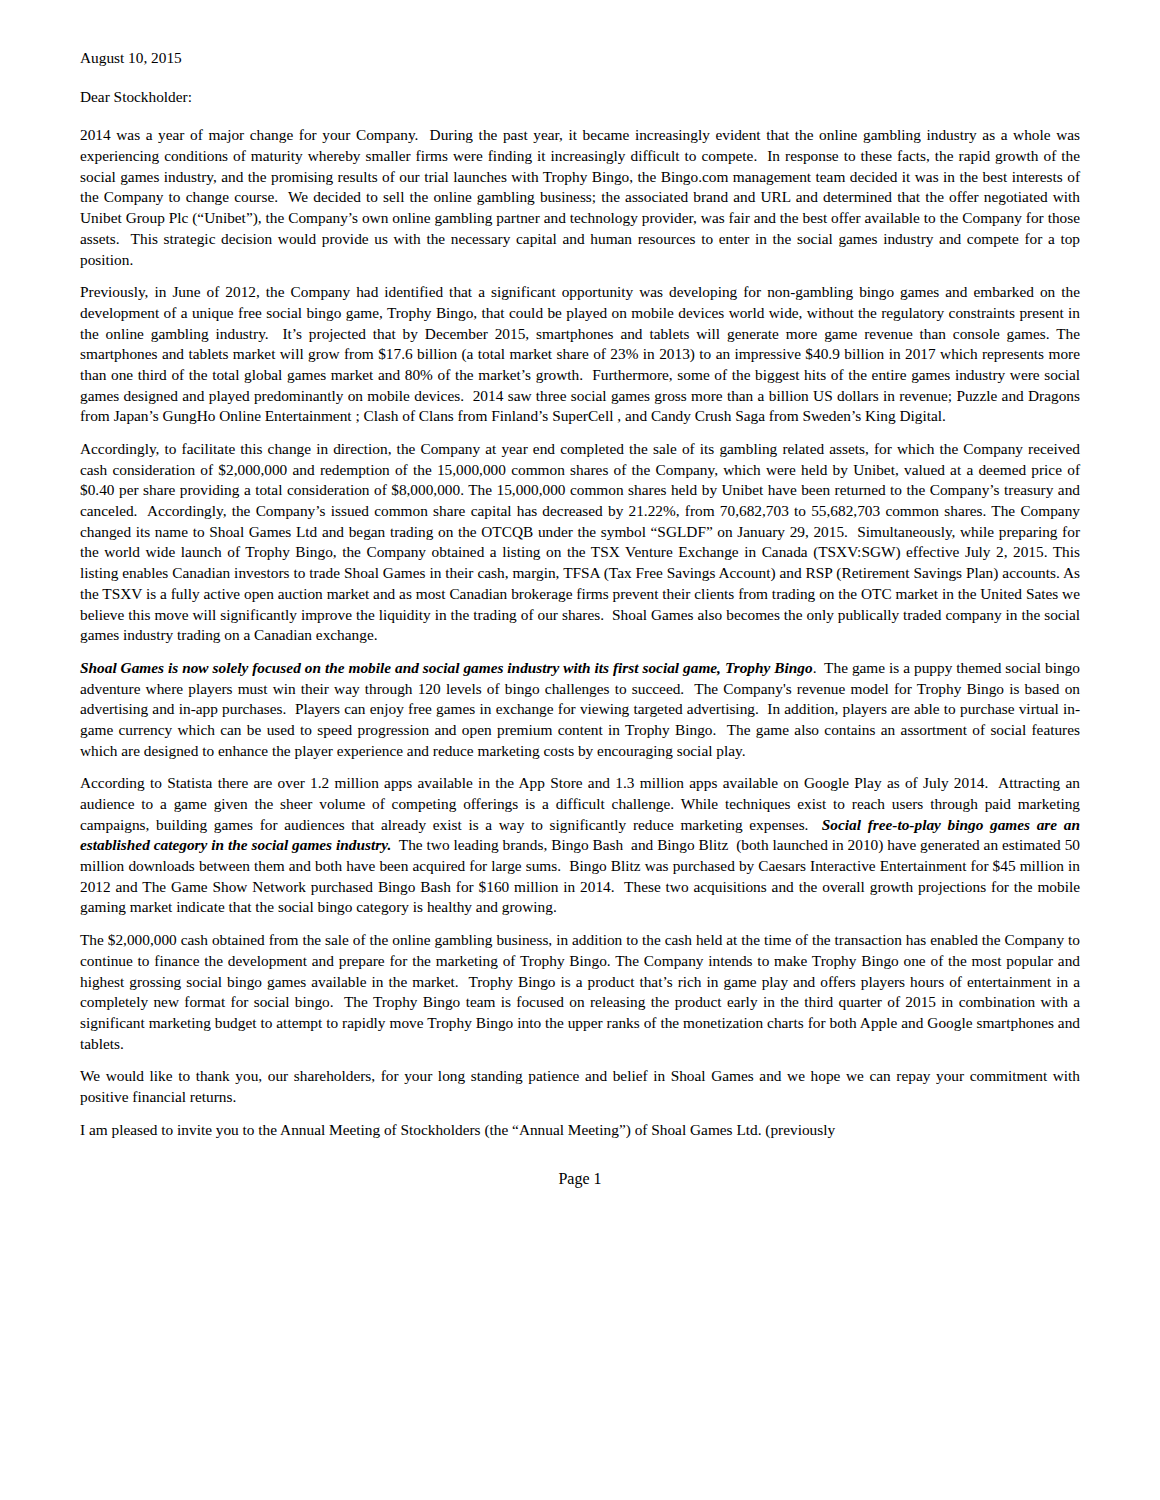August 10, 2015
Dear Stockholder:
2014 was a year of major change for your Company. During the past year, it became increasingly evident that the online gambling industry as a whole was experiencing conditions of maturity whereby smaller firms were finding it increasingly difficult to compete. In response to these facts, the rapid growth of the social games industry, and the promising results of our trial launches with Trophy Bingo, the Bingo.com management team decided it was in the best interests of the Company to change course. We decided to sell the online gambling business; the associated brand and URL and determined that the offer negotiated with Unibet Group Plc (“Unibet”), the Company’s own online gambling partner and technology provider, was fair and the best offer available to the Company for those assets. This strategic decision would provide us with the necessary capital and human resources to enter in the social games industry and compete for a top position.
Previously, in June of 2012, the Company had identified that a significant opportunity was developing for non-gambling bingo games and embarked on the development of a unique free social bingo game, Trophy Bingo, that could be played on mobile devices world wide, without the regulatory constraints present in the online gambling industry. It’s projected that by December 2015, smartphones and tablets will generate more game revenue than console games. The smartphones and tablets market will grow from $17.6 billion (a total market share of 23% in 2013) to an impressive $40.9 billion in 2017 which represents more than one third of the total global games market and 80% of the market’s growth. Furthermore, some of the biggest hits of the entire games industry were social games designed and played predominantly on mobile devices. 2014 saw three social games gross more than a billion US dollars in revenue; Puzzle and Dragons from Japan’s GungHo Online Entertainment ; Clash of Clans from Finland’s SuperCell , and Candy Crush Saga from Sweden’s King Digital.
Accordingly, to facilitate this change in direction, the Company at year end completed the sale of its gambling related assets, for which the Company received cash consideration of $2,000,000 and redemption of the 15,000,000 common shares of the Company, which were held by Unibet, valued at a deemed price of $0.40 per share providing a total consideration of $8,000,000. The 15,000,000 common shares held by Unibet have been returned to the Company’s treasury and canceled. Accordingly, the Company’s issued common share capital has decreased by 21.22%, from 70,682,703 to 55,682,703 common shares. The Company changed its name to Shoal Games Ltd and began trading on the OTCQB under the symbol “SGLDF” on January 29, 2015. Simultaneously, while preparing for the world wide launch of Trophy Bingo, the Company obtained a listing on the TSX Venture Exchange in Canada (TSXV:SGW) effective July 2, 2015. This listing enables Canadian investors to trade Shoal Games in their cash, margin, TFSA (Tax Free Savings Account) and RSP (Retirement Savings Plan) accounts. As the TSXV is a fully active open auction market and as most Canadian brokerage firms prevent their clients from trading on the OTC market in the United Sates we believe this move will significantly improve the liquidity in the trading of our shares. Shoal Games also becomes the only publically traded company in the social games industry trading on a Canadian exchange.
Shoal Games is now solely focused on the mobile and social games industry with its first social game, Trophy Bingo. The game is a puppy themed social bingo adventure where players must win their way through 120 levels of bingo challenges to succeed. The Company's revenue model for Trophy Bingo is based on advertising and in-app purchases. Players can enjoy free games in exchange for viewing targeted advertising. In addition, players are able to purchase virtual in-game currency which can be used to speed progression and open premium content in Trophy Bingo. The game also contains an assortment of social features which are designed to enhance the player experience and reduce marketing costs by encouraging social play.
According to Statista there are over 1.2 million apps available in the App Store and 1.3 million apps available on Google Play as of July 2014. Attracting an audience to a game given the sheer volume of competing offerings is a difficult challenge. While techniques exist to reach users through paid marketing campaigns, building games for audiences that already exist is a way to significantly reduce marketing expenses. Social free-to-play bingo games are an established category in the social games industry. The two leading brands, Bingo Bash and Bingo Blitz (both launched in 2010) have generated an estimated 50 million downloads between them and both have been acquired for large sums. Bingo Blitz was purchased by Caesars Interactive Entertainment for $45 million in 2012 and The Game Show Network purchased Bingo Bash for $160 million in 2014. These two acquisitions and the overall growth projections for the mobile gaming market indicate that the social bingo category is healthy and growing.
The $2,000,000 cash obtained from the sale of the online gambling business, in addition to the cash held at the time of the transaction has enabled the Company to continue to finance the development and prepare for the marketing of Trophy Bingo. The Company intends to make Trophy Bingo one of the most popular and highest grossing social bingo games available in the market. Trophy Bingo is a product that’s rich in game play and offers players hours of entertainment in a completely new format for social bingo. The Trophy Bingo team is focused on releasing the product early in the third quarter of 2015 in combination with a significant marketing budget to attempt to rapidly move Trophy Bingo into the upper ranks of the monetization charts for both Apple and Google smartphones and tablets.
We would like to thank you, our shareholders, for your long standing patience and belief in Shoal Games and we hope we can repay your commitment with positive financial returns.
I am pleased to invite you to the Annual Meeting of Stockholders (the “Annual Meeting”) of Shoal Games Ltd. (previously
Page 1